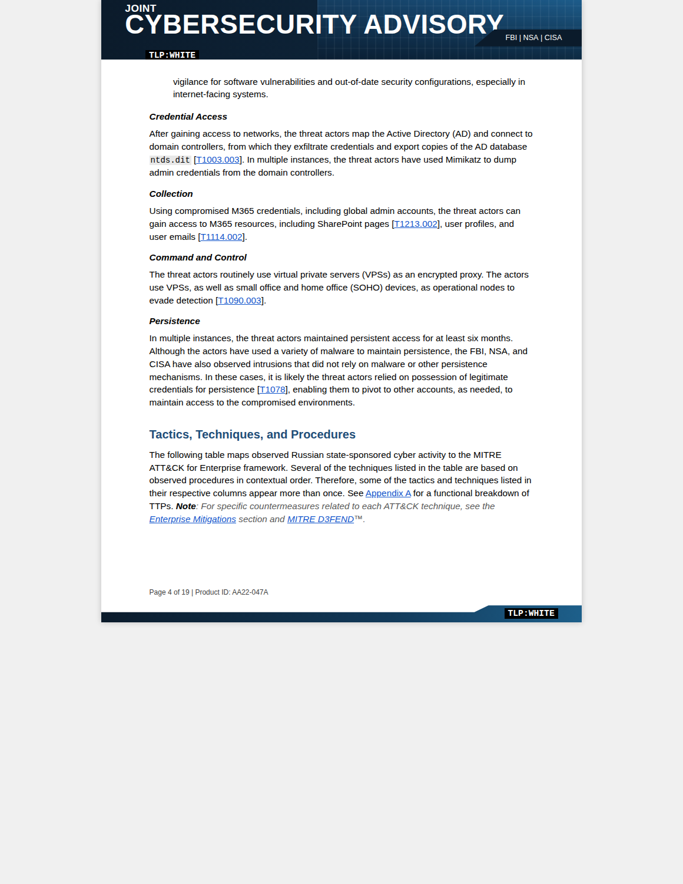JOINT CYBERSECURITY ADVISORY
FBI | NSA | CISA
TLP:WHITE
vigilance for software vulnerabilities and out-of-date security configurations, especially in internet-facing systems.
Credential Access
After gaining access to networks, the threat actors map the Active Directory (AD) and connect to domain controllers, from which they exfiltrate credentials and export copies of the AD database ntds.dit [T1003.003]. In multiple instances, the threat actors have used Mimikatz to dump admin credentials from the domain controllers.
Collection
Using compromised M365 credentials, including global admin accounts, the threat actors can gain access to M365 resources, including SharePoint pages [T1213.002], user profiles, and user emails [T1114.002].
Command and Control
The threat actors routinely use virtual private servers (VPSs) as an encrypted proxy. The actors use VPSs, as well as small office and home office (SOHO) devices, as operational nodes to evade detection [T1090.003].
Persistence
In multiple instances, the threat actors maintained persistent access for at least six months. Although the actors have used a variety of malware to maintain persistence, the FBI, NSA, and CISA have also observed intrusions that did not rely on malware or other persistence mechanisms. In these cases, it is likely the threat actors relied on possession of legitimate credentials for persistence [T1078], enabling them to pivot to other accounts, as needed, to maintain access to the compromised environments.
Tactics, Techniques, and Procedures
The following table maps observed Russian state-sponsored cyber activity to the MITRE ATT&CK for Enterprise framework. Several of the techniques listed in the table are based on observed procedures in contextual order. Therefore, some of the tactics and techniques listed in their respective columns appear more than once. See Appendix A for a functional breakdown of TTPs. Note: For specific countermeasures related to each ATT&CK technique, see the Enterprise Mitigations section and MITRE D3FEND™.
Page 4 of 19 | Product ID: AA22-047A
TLP:WHITE